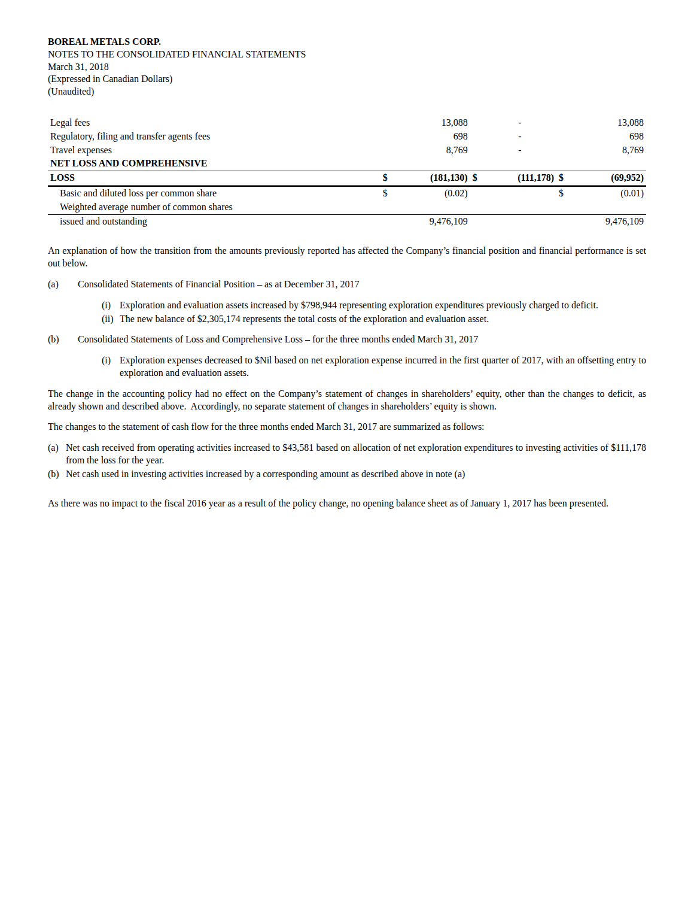BOREAL METALS CORP.
NOTES TO THE CONSOLIDATED FINANCIAL STATEMENTS
March 31, 2018
(Expressed in Canadian Dollars)
(Unaudited)
| Legal fees | | 13,088 | | - | | 13,088 |
| Regulatory, filing and transfer agents fees | | 698 | | - | | 698 |
| Travel expenses | | 8,769 | | - | | 8,769 |
| NET LOSS AND COMPREHENSIVE | | | | | | |
| LOSS | $ | (181,130) | $ | (111,178) | $ | (69,952) |
| Basic and diluted loss per common share | $ | (0.02) | | | $ | (0.01) |
| Weighted average number of common shares | | | | | | |
| issued and outstanding | | 9,476,109 | | | | 9,476,109 |
An explanation of how the transition from the amounts previously reported has affected the Company’s financial position and financial performance is set out below.
(a)
Consolidated Statements of Financial Position – as at December 31, 2017
(i)
Exploration and evaluation assets increased by $798,944 representing exploration expenditures previously charged to deficit.
(ii)
The new balance of $2,305,174 represents the total costs of the exploration and evaluation asset.
(b)
Consolidated Statements of Loss and Comprehensive Loss – for the three months ended March 31, 2017
(i)
Exploration expenses decreased to $Nil based on net exploration expense incurred in the first quarter of 2017, with an offsetting entry to exploration and evaluation assets.
The change in the accounting policy had no effect on the Company’s statement of changes in shareholders’ equity, other than the changes to deficit, as already shown and described above. Accordingly, no separate statement of changes in shareholders’ equity is shown.
The changes to the statement of cash flow for the three months ended March 31, 2017 are summarized as follows:
(a)
Net cash received from operating activities increased to $43,581 based on allocation of net exploration expenditures to investing activities of $111,178 from the loss for the year.
(b)
Net cash used in investing activities increased by a corresponding amount as described above in note (a)
As there was no impact to the fiscal 2016 year as a result of the policy change, no opening balance sheet as of January 1, 2017 has been presented.